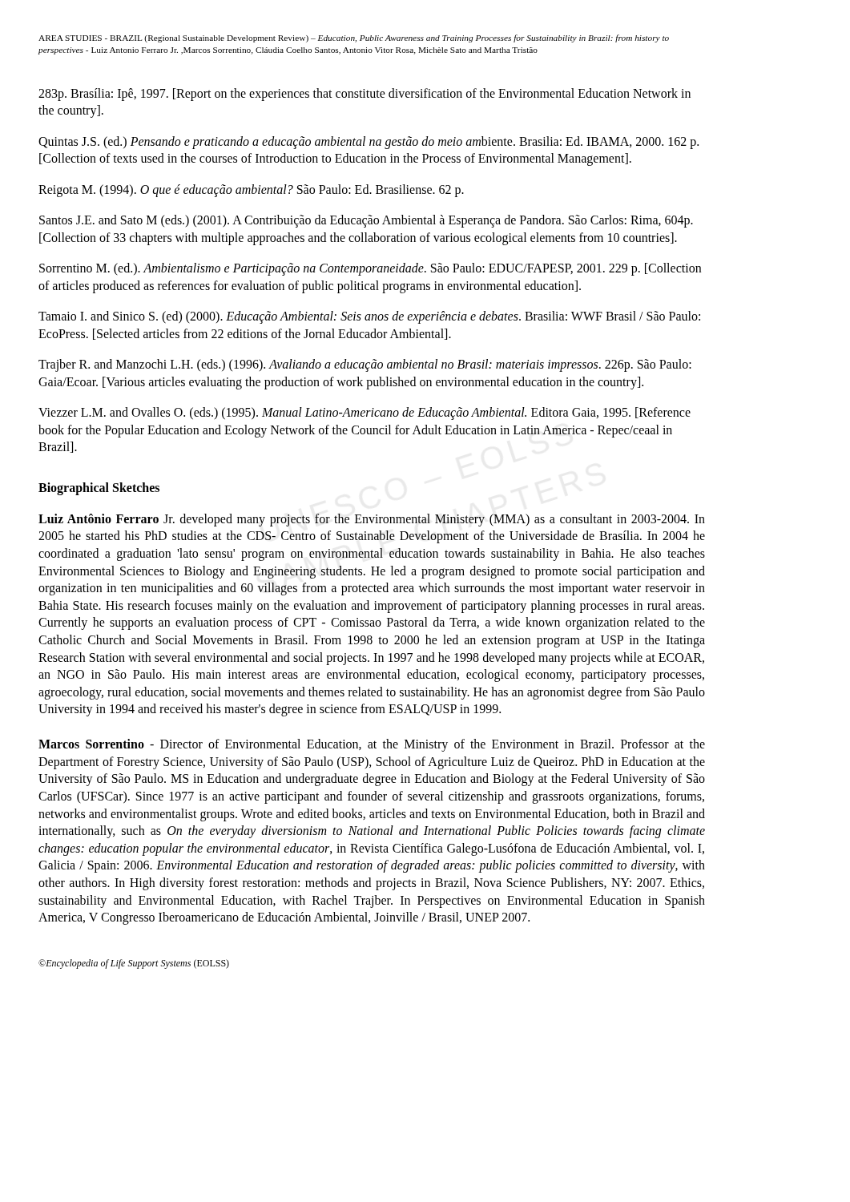UNESCO – EOLSS SAMPLE CHAPTERS
AREA STUDIES - BRAZIL (Regional Sustainable Development Review) – Education, Public Awareness and Training Processes for Sustainability in Brazil: from history to perspectives - Luiz Antonio Ferraro Jr. ,Marcos Sorrentino, Cláudia Coelho Santos, Antonio Vitor Rosa, Michèle Sato and Martha Tristão
283p. Brasília: Ipê, 1997. [Report on the experiences that constitute diversification of the Environmental Education Network in the country].
Quintas J.S. (ed.) Pensando e praticando a educação ambiental na gestão do meio ambiente. Brasilia: Ed. IBAMA, 2000. 162 p. [Collection of texts used in the courses of Introduction to Education in the Process of Environmental Management].
Reigota M. (1994). O que é educação ambiental? São Paulo: Ed. Brasiliense. 62 p.
Santos J.E. and Sato M (eds.) (2001). A Contribuição da Educação Ambiental à Esperança de Pandora. São Carlos: Rima, 604p. [Collection of 33 chapters with multiple approaches and the collaboration of various ecological elements from 10 countries].
Sorrentino M. (ed.). Ambientalismo e Participação na Contemporaneidade. São Paulo: EDUC/FAPESP, 2001. 229 p. [Collection of articles produced as references for evaluation of public political programs in environmental education].
Tamaio I. and Sinico S. (ed) (2000). Educação Ambiental: Seis anos de experiência e debates. Brasilia: WWF Brasil / São Paulo: EcoPress. [Selected articles from 22 editions of the Jornal Educador Ambiental].
Trajber R. and Manzochi L.H. (eds.) (1996). Avaliando a educação ambiental no Brasil: materiais impressos. 226p. São Paulo: Gaia/Ecoar. [Various articles evaluating the production of work published on environmental education in the country].
Viezzer L.M. and Ovalles O. (eds.) (1995). Manual Latino-Americano de Educação Ambiental. Editora Gaia, 1995. [Reference book for the Popular Education and Ecology Network of the Council for Adult Education in Latin America - Repec/ceaal in Brazil].
Biographical Sketches
Luiz Antônio Ferraro Jr. developed many projects for the Environmental Ministery (MMA) as a consultant in 2003-2004. In 2005 he started his PhD studies at the CDS- Centro of Sustainable Development of the Universidade de Brasília. In 2004 he coordinated a graduation 'lato sensu' program on environmental education towards sustainability in Bahia. He also teaches Environmental Sciences to Biology and Engineering students. He led a program designed to promote social participation and organization in ten municipalities and 60 villages from a protected area which surrounds the most important water reservoir in Bahia State. His research focuses mainly on the evaluation and improvement of participatory planning processes in rural areas. Currently he supports an evaluation process of CPT - Comissao Pastoral da Terra, a wide known organization related to the Catholic Church and Social Movements in Brasil. From 1998 to 2000 he led an extension program at USP in the Itatinga Research Station with several environmental and social projects. In 1997 and he 1998 developed many projects while at ECOAR, an NGO in São Paulo. His main interest areas are environmental education, ecological economy, participatory processes, agroecology, rural education, social movements and themes related to sustainability. He has an agronomist degree from São Paulo University in 1994 and received his master's degree in science from ESALQ/USP in 1999.
Marcos Sorrentino - Director of Environmental Education, at the Ministry of the Environment in Brazil. Professor at the Department of Forestry Science, University of São Paulo (USP), School of Agriculture Luiz de Queiroz. PhD in Education at the University of São Paulo. MS in Education and undergraduate degree in Education and Biology at the Federal University of São Carlos (UFSCar). Since 1977 is an active participant and founder of several citizenship and grassroots organizations, forums, networks and environmentalist groups. Wrote and edited books, articles and texts on Environmental Education, both in Brazil and internationally, such as On the everyday diversionism to National and International Public Policies towards facing climate changes: education popular the environmental educator, in Revista Científica Galego-Lusófona de Educación Ambiental, vol. I, Galicia / Spain: 2006. Environmental Education and restoration of degraded areas: public policies committed to diversity, with other authors. In High diversity forest restoration: methods and projects in Brazil, Nova Science Publishers, NY: 2007. Ethics, sustainability and Environmental Education, with Rachel Trajber. In Perspectives on Environmental Education in Spanish America, V Congresso Iberoamericano de Educación Ambiental, Joinville / Brasil, UNEP 2007.
©Encyclopedia of Life Support Systems (EOLSS)